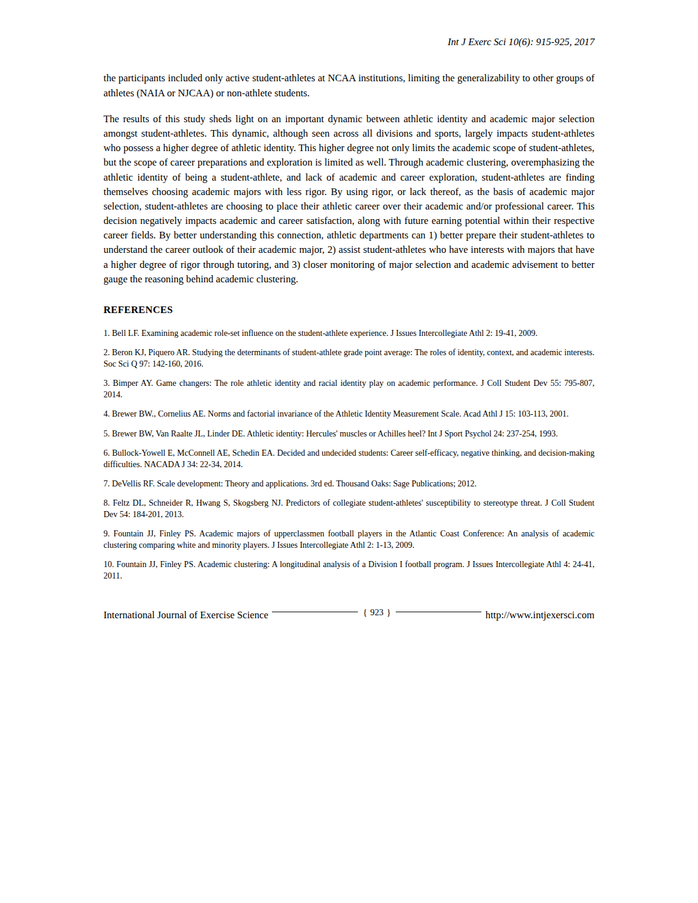Int J Exerc Sci 10(6): 915-925, 2017
the participants included only active student-athletes at NCAA institutions, limiting the generalizability to other groups of athletes (NAIA or NJCAA) or non-athlete students.
The results of this study sheds light on an important dynamic between athletic identity and academic major selection amongst student-athletes. This dynamic, although seen across all divisions and sports, largely impacts student-athletes who possess a higher degree of athletic identity. This higher degree not only limits the academic scope of student-athletes, but the scope of career preparations and exploration is limited as well. Through academic clustering, overemphasizing the athletic identity of being a student-athlete, and lack of academic and career exploration, student-athletes are finding themselves choosing academic majors with less rigor. By using rigor, or lack thereof, as the basis of academic major selection, student-athletes are choosing to place their athletic career over their academic and/or professional career. This decision negatively impacts academic and career satisfaction, along with future earning potential within their respective career fields. By better understanding this connection, athletic departments can 1) better prepare their student-athletes to understand the career outlook of their academic major, 2) assist student-athletes who have interests with majors that have a higher degree of rigor through tutoring, and 3) closer monitoring of major selection and academic advisement to better gauge the reasoning behind academic clustering.
REFERENCES
1. Bell LF. Examining academic role-set influence on the student-athlete experience. J Issues Intercollegiate Athl 2: 19-41, 2009.
2. Beron KJ, Piquero AR. Studying the determinants of student-athlete grade point average: The roles of identity, context, and academic interests. Soc Sci Q 97: 142-160, 2016.
3. Bimper AY. Game changers: The role athletic identity and racial identity play on academic performance. J Coll Student Dev 55: 795-807, 2014.
4. Brewer BW., Cornelius AE. Norms and factorial invariance of the Athletic Identity Measurement Scale. Acad Athl J 15: 103-113, 2001.
5. Brewer BW, Van Raalte JL, Linder DE. Athletic identity: Hercules' muscles or Achilles heel? Int J Sport Psychol 24: 237-254, 1993.
6. Bullock-Yowell E, McConnell AE, Schedin EA. Decided and undecided students: Career self-efficacy, negative thinking, and decision-making difficulties. NACADA J 34: 22-34, 2014.
7. DeVellis RF. Scale development: Theory and applications. 3rd ed. Thousand Oaks: Sage Publications; 2012.
8. Feltz DL, Schneider R, Hwang S, Skogsberg NJ. Predictors of collegiate student-athletes' susceptibility to stereotype threat. J Coll Student Dev 54: 184-201, 2013.
9. Fountain JJ, Finley PS. Academic majors of upperclassmen football players in the Atlantic Coast Conference: An analysis of academic clustering comparing white and minority players. J Issues Intercollegiate Athl 2: 1-13, 2009.
10. Fountain JJ, Finley PS. Academic clustering: A longitudinal analysis of a Division I football program. J Issues Intercollegiate Athl 4: 24-41, 2011.
International Journal of Exercise Science
923 http://www.intjexersci.com